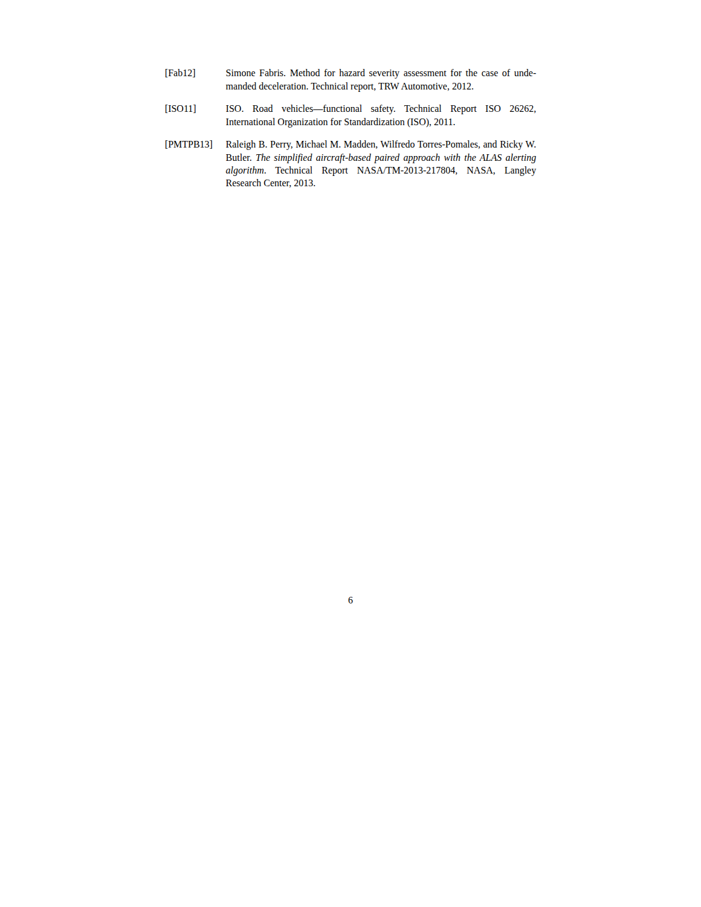[Fab12]
Simone Fabris. Method for hazard severity assessment for the case of undemanded deceleration. Technical report, TRW Automotive, 2012.
[ISO11]
ISO. Road vehicles—functional safety. Technical Report ISO 26262, International Organization for Standardization (ISO), 2011.
[PMTPB13]
Raleigh B. Perry, Michael M. Madden, Wilfredo Torres-Pomales, and Ricky W. Butler. The simplified aircraft-based paired approach with the ALAS alerting algorithm. Technical Report NASA/TM-2013-217804, NASA, Langley Research Center, 2013.
6